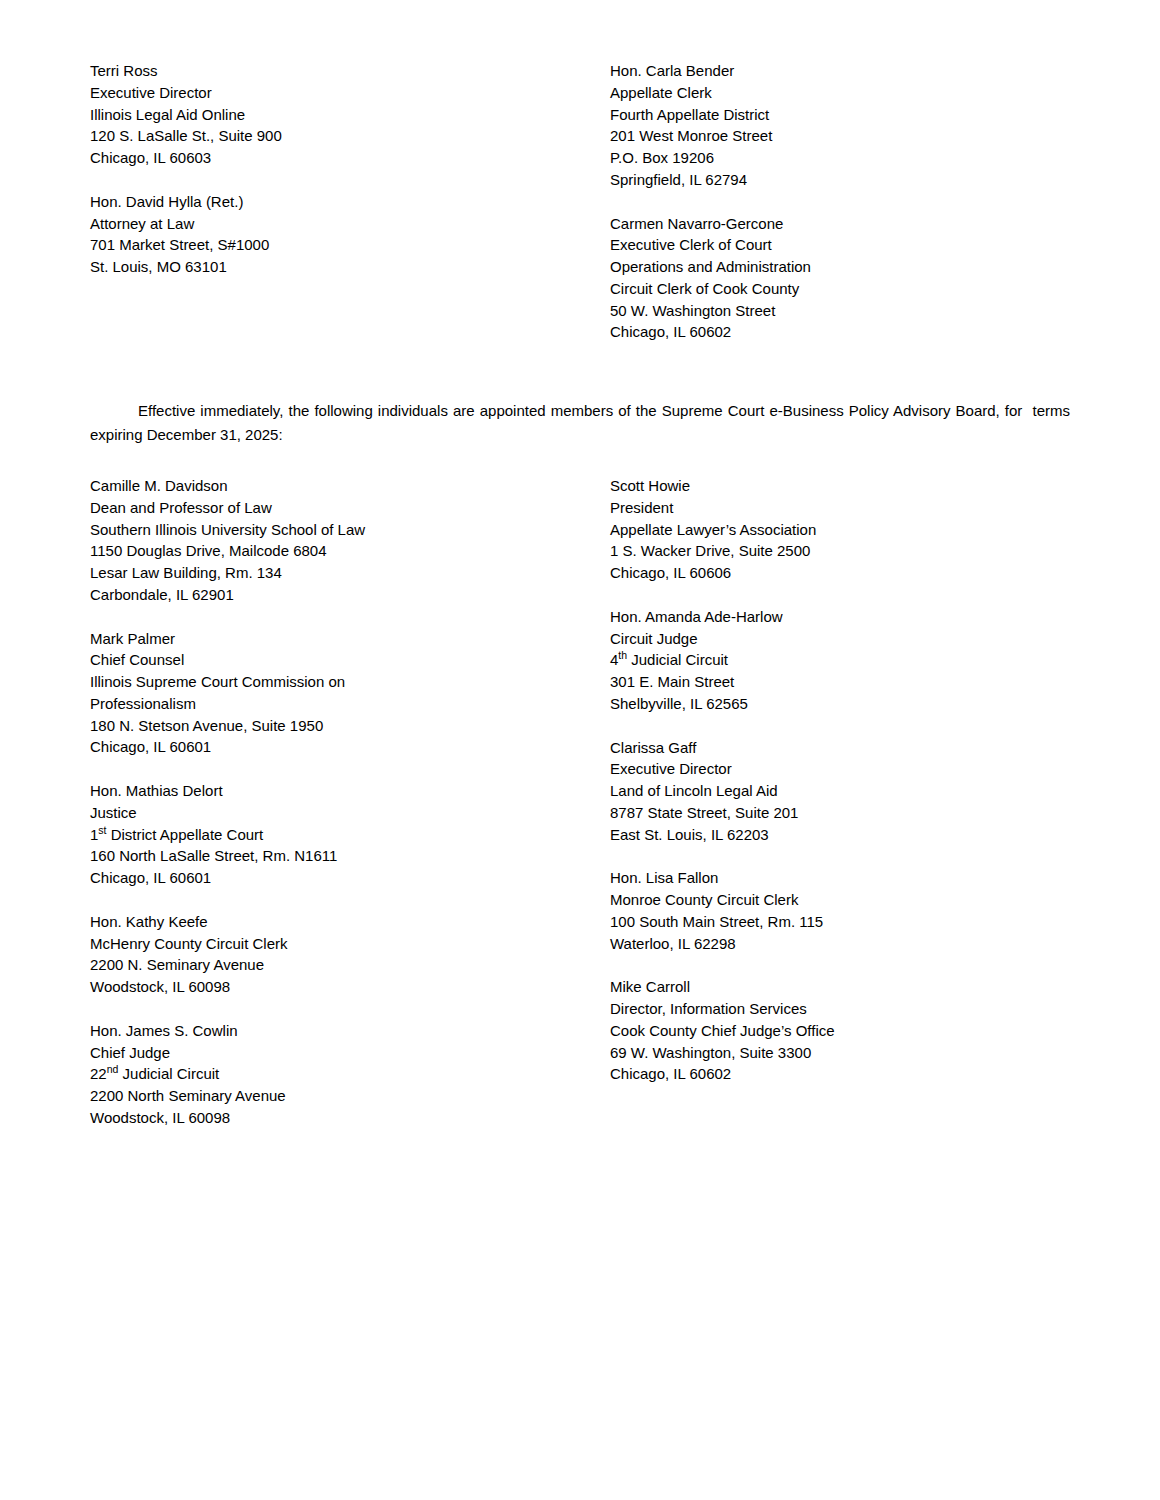Terri Ross
Executive Director
Illinois Legal Aid Online
120 S. LaSalle St., Suite 900
Chicago, IL 60603
Hon. David Hylla (Ret.)
Attorney at Law
701 Market Street, S#1000
St. Louis, MO 63101
Hon. Carla Bender
Appellate Clerk
Fourth Appellate District
201 West Monroe Street
P.O. Box 19206
Springfield, IL 62794
Carmen Navarro-Gercone
Executive Clerk of Court
Operations and Administration
Circuit Clerk of Cook County
50 W. Washington Street
Chicago, IL 60602
Effective immediately, the following individuals are appointed members of the Supreme Court e-Business Policy Advisory Board, for terms expiring December 31, 2025:
Camille M. Davidson
Dean and Professor of Law
Southern Illinois University School of Law
1150 Douglas Drive, Mailcode 6804
Lesar Law Building, Rm. 134
Carbondale, IL 62901
Mark Palmer
Chief Counsel
Illinois Supreme Court Commission on
Professionalism
180 N. Stetson Avenue, Suite 1950
Chicago, IL 60601
Hon. Mathias Delort
Justice
1st District Appellate Court
160 North LaSalle Street, Rm. N1611
Chicago, IL 60601
Hon. Kathy Keefe
McHenry County Circuit Clerk
2200 N. Seminary Avenue
Woodstock, IL 60098
Hon. James S. Cowlin
Chief Judge
22nd Judicial Circuit
2200 North Seminary Avenue
Woodstock, IL 60098
Scott Howie
President
Appellate Lawyer’s Association
1 S. Wacker Drive, Suite 2500
Chicago, IL 60606
Hon. Amanda Ade-Harlow
Circuit Judge
4th Judicial Circuit
301 E. Main Street
Shelbyville, IL 62565
Clarissa Gaff
Executive Director
Land of Lincoln Legal Aid
8787 State Street, Suite 201
East St. Louis, IL 62203
Hon. Lisa Fallon
Monroe County Circuit Clerk
100 South Main Street, Rm. 115
Waterloo, IL 62298
Mike Carroll
Director, Information Services
Cook County Chief Judge’s Office
69 W. Washington, Suite 3300
Chicago, IL 60602